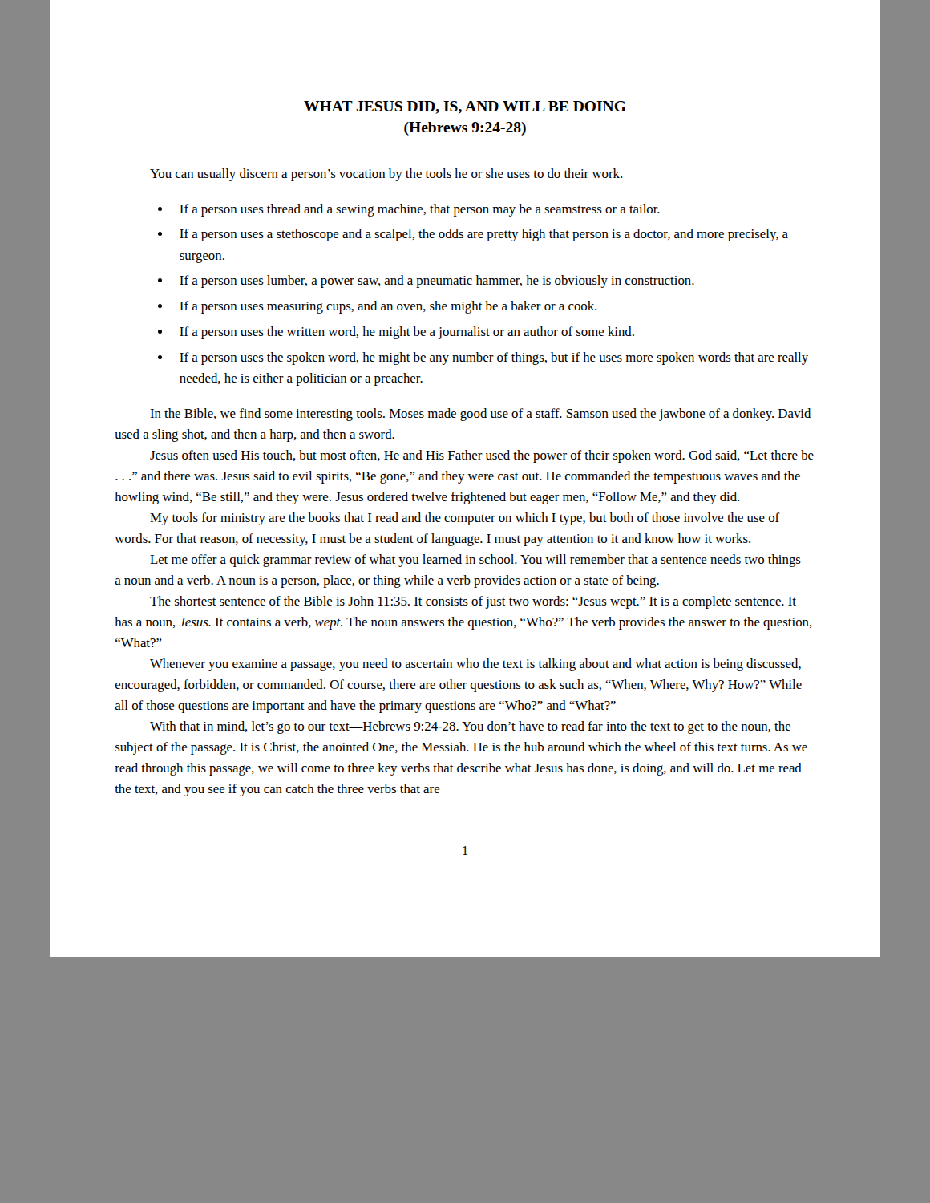WHAT JESUS DID, IS, AND WILL BE DOING(Hebrews 9:24-28)
You can usually discern a person’s vocation by the tools he or she uses to do their work.
If a person uses thread and a sewing machine, that person may be a seamstress or a tailor.
If a person uses a stethoscope and a scalpel, the odds are pretty high that person is a doctor, and more precisely, a surgeon.
If a person uses lumber, a power saw, and a pneumatic hammer, he is obviously in construction.
If a person uses measuring cups, and an oven, she might be a baker or a cook.
If a person uses the written word, he might be a journalist or an author of some kind.
If a person uses the spoken word, he might be any number of things, but if he uses more spoken words that are really needed, he is either a politician or a preacher.
In the Bible, we find some interesting tools. Moses made good use of a staff. Samson used the jawbone of a donkey. David used a sling shot, and then a harp, and then a sword.
Jesus often used His touch, but most often, He and His Father used the power of their spoken word. God said, “Let there be . . .” and there was. Jesus said to evil spirits, “Be gone,” and they were cast out. He commanded the tempestuous waves and the howling wind, “Be still,” and they were. Jesus ordered twelve frightened but eager men, “Follow Me,” and they did.
My tools for ministry are the books that I read and the computer on which I type, but both of those involve the use of words. For that reason, of necessity, I must be a student of language. I must pay attention to it and know how it works.
Let me offer a quick grammar review of what you learned in school. You will remember that a sentence needs two things—a noun and a verb. A noun is a person, place, or thing while a verb provides action or a state of being.
The shortest sentence of the Bible is John 11:35. It consists of just two words: “Jesus wept.” It is a complete sentence. It has a noun, Jesus. It contains a verb, wept. The noun answers the question, “Who?” The verb provides the answer to the question, “What?”
Whenever you examine a passage, you need to ascertain who the text is talking about and what action is being discussed, encouraged, forbidden, or commanded. Of course, there are other questions to ask such as, “When, Where, Why? How?” While all of those questions are important and have the primary questions are “Who?” and “What?”
With that in mind, let’s go to our text—Hebrews 9:24-28. You don’t have to read far into the text to get to the noun, the subject of the passage. It is Christ, the anointed One, the Messiah. He is the hub around which the wheel of this text turns. As we read through this passage, we will come to three key verbs that describe what Jesus has done, is doing, and will do. Let me read the text, and you see if you can catch the three verbs that are
1